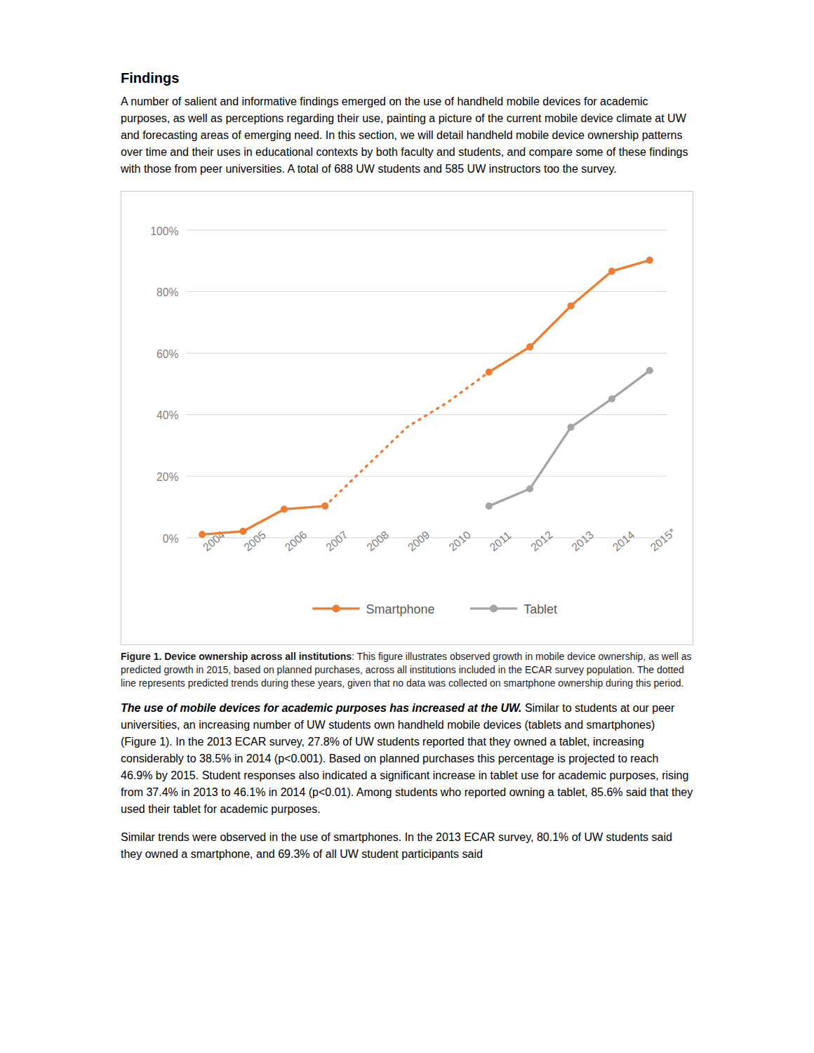Findings
A number of salient and informative findings emerged on the use of handheld mobile devices for academic purposes, as well as perceptions regarding their use, painting a picture of the current mobile device climate at UW and forecasting areas of emerging need. In this section, we will detail handheld mobile device ownership patterns over time and their uses in educational contexts by both faculty and students, and compare some of these findings with those from peer universities. A total of 688 UW students and 585 UW instructors too the survey.
100% 80% 60% 40% 20% 0% 2004 2005 2006 2007 2008 2009 2010 2011 2012 2013 2014 2015* Smartphone Tablet
Figure 1. Device ownership across all institutions: This figure illustrates observed growth in mobile device ownership, as well as predicted growth in 2015, based on planned purchases, across all institutions included in the ECAR survey population. The dotted line represents predicted trends during these years, given that no data was collected on smartphone ownership during this period.
The use of mobile devices for academic purposes has increased at the UW. Similar to students at our peer universities, an increasing number of UW students own handheld mobile devices (tablets and smartphones) (Figure 1). In the 2013 ECAR survey, 27.8% of UW students reported that they owned a tablet, increasing considerably to 38.5% in 2014 (p<0.001). Based on planned purchases this percentage is projected to reach 46.9% by 2015. Student responses also indicated a significant increase in tablet use for academic purposes, rising from 37.4% in 2013 to 46.1% in 2014 (p<0.01). Among students who reported owning a tablet, 85.6% said that they used their tablet for academic purposes.
Similar trends were observed in the use of smartphones. In the 2013 ECAR survey, 80.1% of UW students said they owned a smartphone, and 69.3% of all UW student participants said